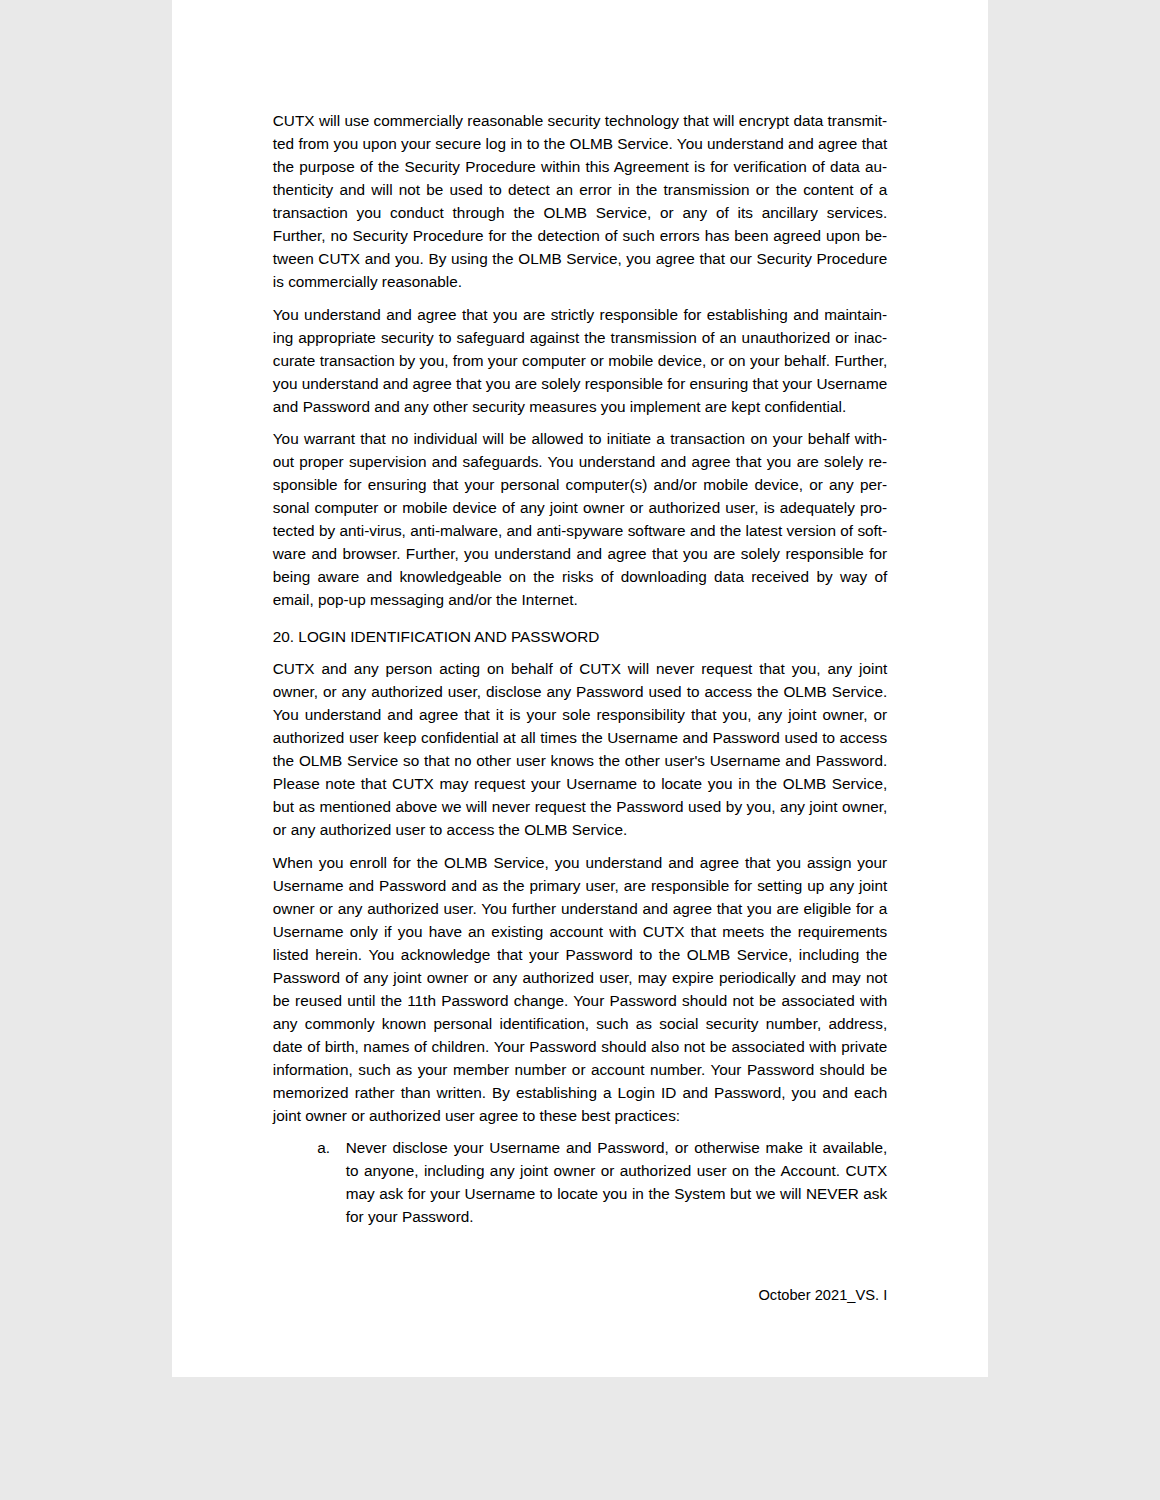CUTX will use commercially reasonable security technology that will encrypt data transmitted from you upon your secure log in to the OLMB Service. You understand and agree that the purpose of the Security Procedure within this Agreement is for verification of data authenticity and will not be used to detect an error in the transmission or the content of a transaction you conduct through the OLMB Service, or any of its ancillary services. Further, no Security Procedure for the detection of such errors has been agreed upon between CUTX and you. By using the OLMB Service, you agree that our Security Procedure is commercially reasonable.
You understand and agree that you are strictly responsible for establishing and maintaining appropriate security to safeguard against the transmission of an unauthorized or inaccurate transaction by you, from your computer or mobile device, or on your behalf. Further, you understand and agree that you are solely responsible for ensuring that your Username and Password and any other security measures you implement are kept confidential.
You warrant that no individual will be allowed to initiate a transaction on your behalf without proper supervision and safeguards. You understand and agree that you are solely responsible for ensuring that your personal computer(s) and/or mobile device, or any personal computer or mobile device of any joint owner or authorized user, is adequately protected by anti-virus, anti-malware, and anti-spyware software and the latest version of software and browser. Further, you understand and agree that you are solely responsible for being aware and knowledgeable on the risks of downloading data received by way of email, pop-up messaging and/or the Internet.
20. LOGIN IDENTIFICATION AND PASSWORD
CUTX and any person acting on behalf of CUTX will never request that you, any joint owner, or any authorized user, disclose any Password used to access the OLMB Service. You understand and agree that it is your sole responsibility that you, any joint owner, or authorized user keep confidential at all times the Username and Password used to access the OLMB Service so that no other user knows the other user's Username and Password. Please note that CUTX may request your Username to locate you in the OLMB Service, but as mentioned above we will never request the Password used by you, any joint owner, or any authorized user to access the OLMB Service.
When you enroll for the OLMB Service, you understand and agree that you assign your Username and Password and as the primary user, are responsible for setting up any joint owner or any authorized user. You further understand and agree that you are eligible for a Username only if you have an existing account with CUTX that meets the requirements listed herein. You acknowledge that your Password to the OLMB Service, including the Password of any joint owner or any authorized user, may expire periodically and may not be reused until the 11th Password change. Your Password should not be associated with any commonly known personal identification, such as social security number, address, date of birth, names of children. Your Password should also not be associated with private information, such as your member number or account number. Your Password should be memorized rather than written. By establishing a Login ID and Password, you and each joint owner or authorized user agree to these best practices:
Never disclose your Username and Password, or otherwise make it available, to anyone, including any joint owner or authorized user on the Account. CUTX may ask for your Username to locate you in the System but we will NEVER ask for your Password.
October 2021_VS. I